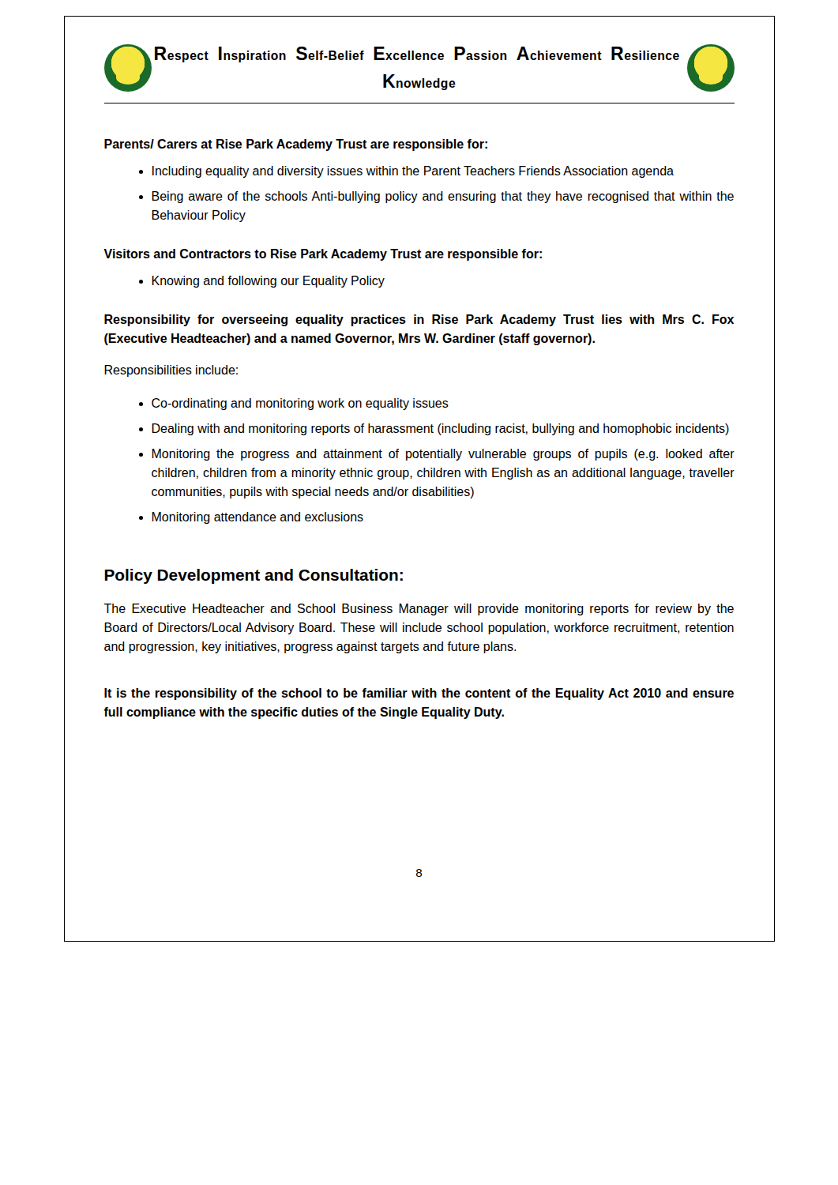Respect Inspiration Self-Belief Excellence Passion Achievement Resilience Knowledge
Parents/ Carers at Rise Park Academy Trust are responsible for:
Including equality and diversity issues within the Parent Teachers Friends Association agenda
Being aware of the schools Anti-bullying policy and ensuring that they have recognised that within the Behaviour Policy
Visitors and Contractors to Rise Park Academy Trust are responsible for:
Knowing and following our Equality Policy
Responsibility for overseeing equality practices in Rise Park Academy Trust lies with Mrs C. Fox (Executive Headteacher) and a named Governor, Mrs W. Gardiner (staff governor).
Responsibilities include:
Co-ordinating and monitoring work on equality issues
Dealing with and monitoring reports of harassment (including racist, bullying and homophobic incidents)
Monitoring the progress and attainment of potentially vulnerable groups of pupils (e.g. looked after children, children from a minority ethnic group, children with English as an additional language, traveller communities, pupils with special needs and/or disabilities)
Monitoring attendance and exclusions
Policy Development and Consultation:
The Executive Headteacher and School Business Manager will provide monitoring reports for review by the Board of Directors/Local Advisory Board. These will include school population, workforce recruitment, retention and progression, key initiatives, progress against targets and future plans.
It is the responsibility of the school to be familiar with the content of the Equality Act 2010 and ensure full compliance with the specific duties of the Single Equality Duty.
8